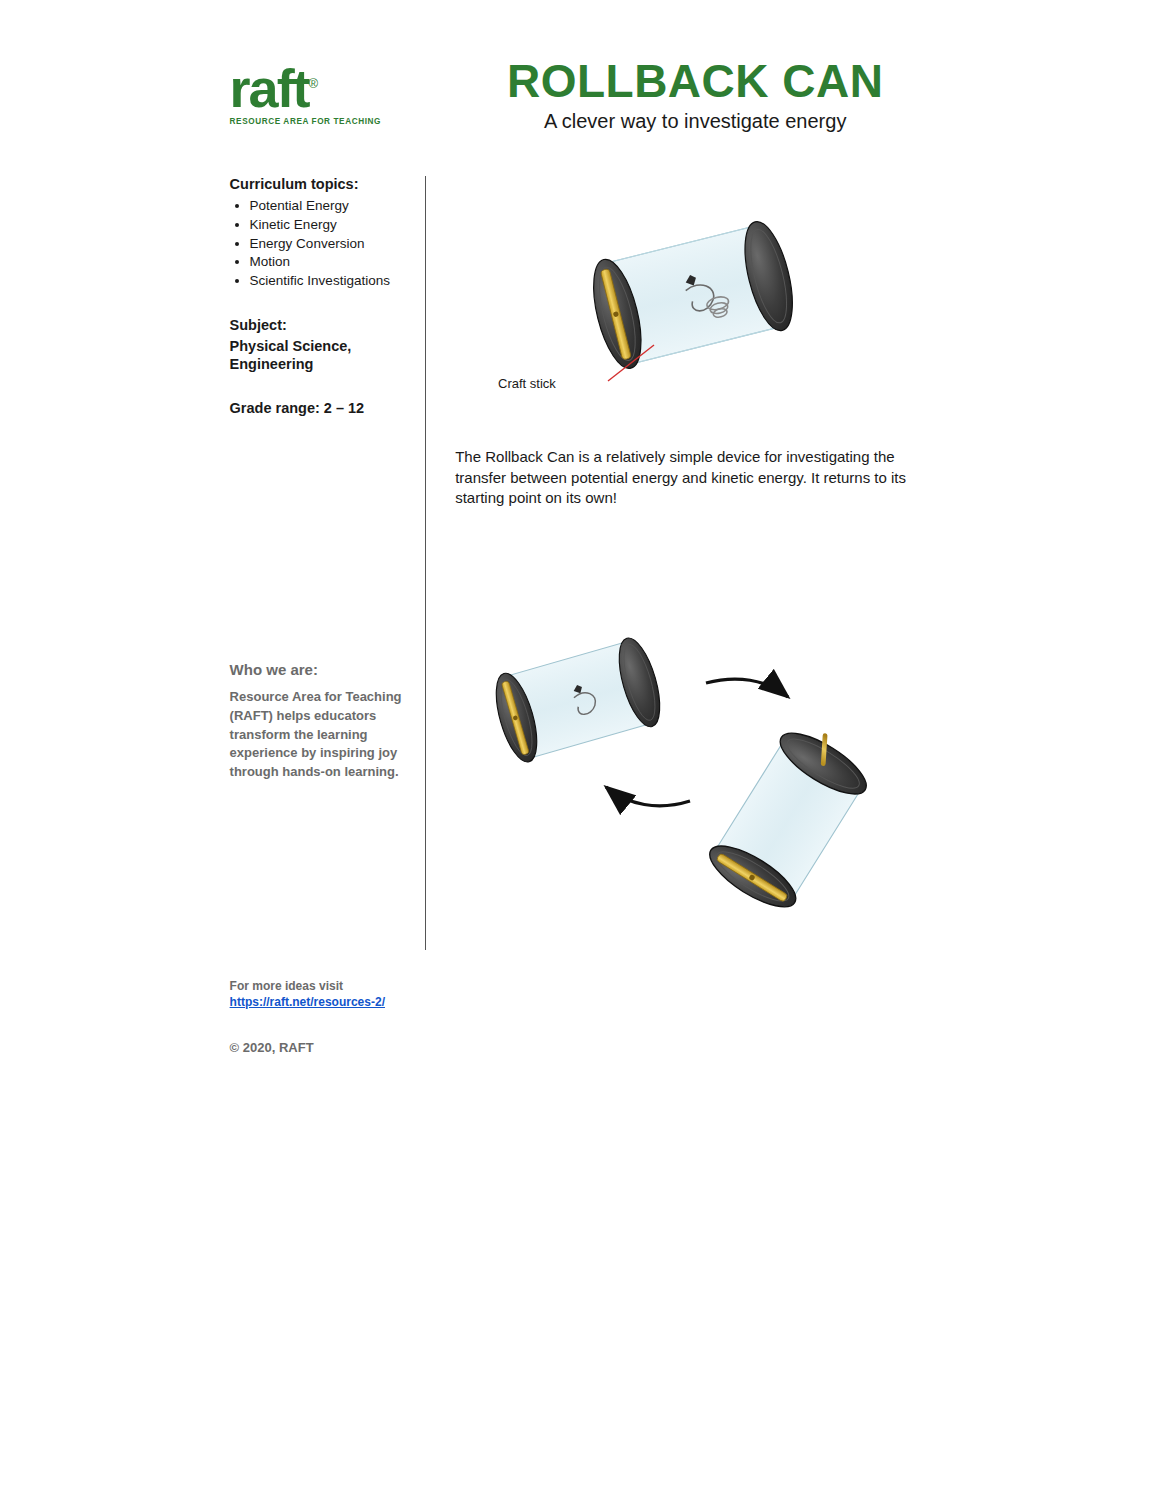raft®
RESOURCE AREA FOR TEACHING
ROLLBACK CAN
A clever way to investigate energy
Curriculum topics:
Potential Energy
Kinetic Energy
Energy Conversion
Motion
Scientific Investigations
Subject:
Physical Science, Engineering
Grade range: 2 – 12
Who we are:
Resource Area for Teaching (RAFT) helps educators transform the learning experience by inspiring joy through hands-on learning.
Craft stick
The Rollback Can is a relatively simple device for investigating the transfer between potential energy and kinetic energy. It returns to its starting point on its own!
For more ideas visit
https://raft.net/resources-2/
© 2020, RAFT